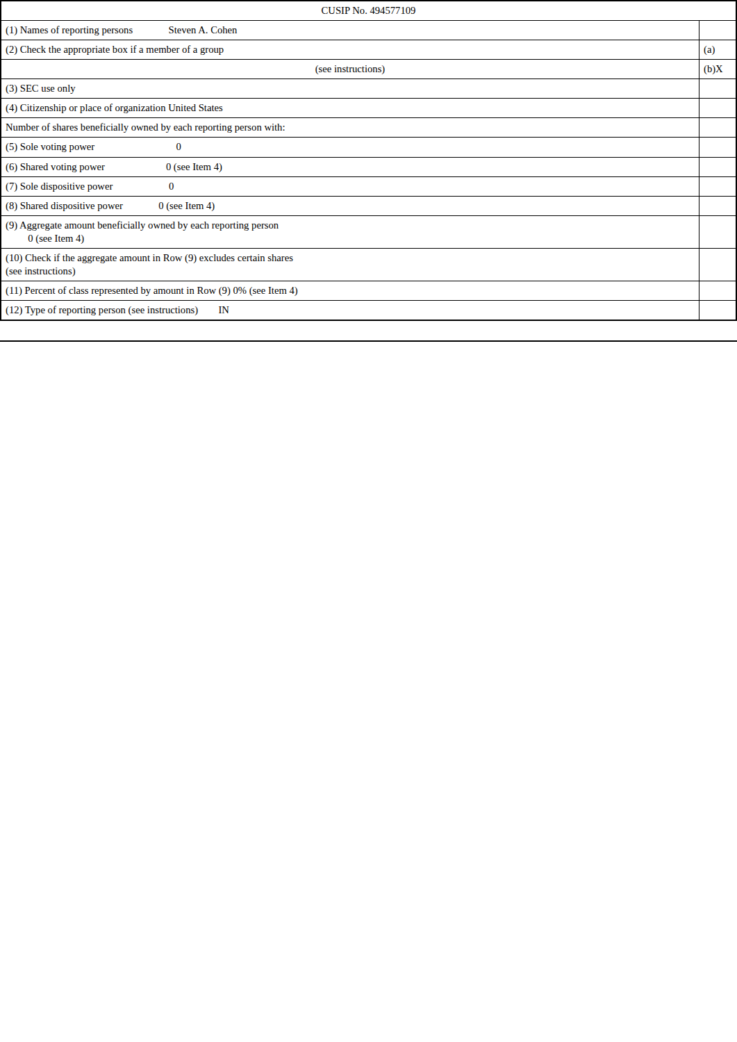| CUSIP No. 494577109 |
| (1) Names of reporting persons Steven A. Cohen | |
| (2) Check the appropriate box if a member of a group | (a) |
| (see instructions) | (b)X |
| (3) SEC use only | |
| (4) Citizenship or place of organization United States | |
| Number of shares beneficially owned by each reporting person with: | |
| (5) Sole voting power 0 | |
| (6) Shared voting power 0 (see Item 4) | |
| (7) Sole dispositive power 0 | |
| (8) Shared dispositive power 0 (see Item 4) | |
| (9) Aggregate amount beneficially owned by each reporting person 0 (see Item 4) | |
| (10) Check if the aggregate amount in Row (9) excludes certain shares (see instructions) | |
| (11) Percent of class represented by amount in Row (9) 0% (see Item 4) | |
| (12) Type of reporting person (see instructions) IN | |